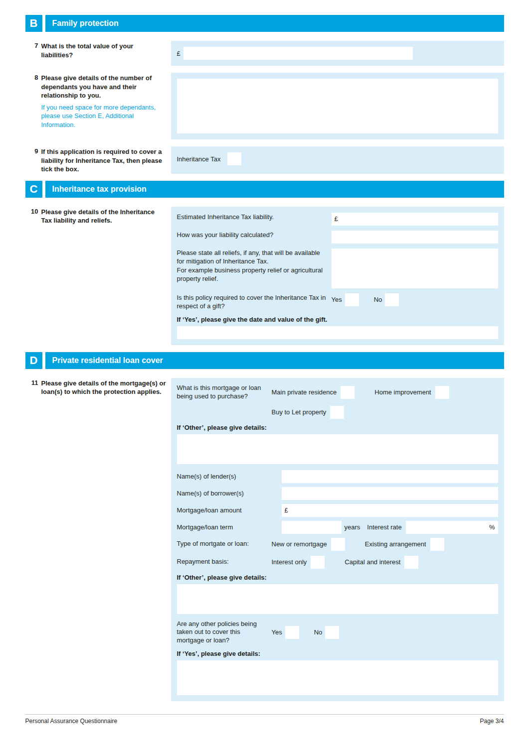B
Family protection
7
What is the total value of your liabilities?
£
8
Please give details of the number of dependants you have and their relationship to you. If you need space for more dependants, please use Section E, Additional Information.
9
If this application is required to cover a liability for Inheritance Tax, then please tick the box.
Inheritance Tax
C
Inheritance tax provision
10
Please give details of the Inheritance Tax liability and reliefs.
Estimated Inheritance Tax liability.
£
How was your liability calculated?
Please state all reliefs, if any, that will be available for mitigation of Inheritance Tax.
For example business property relief or agricultural property relief.
Is this policy required to cover the Inheritance Tax in respect of a gift?
Yes No
If ‘Yes’, please give the date and value of the gift.
D
Private residential loan cover
11
Please give details of the mortgage(s) or loan(s) to which the protection applies.
What is this mortgage or loan being used to purchase?
Main private residence
Home improvement
Buy to Let property
If ‘Other’, please give details:
Name(s) of lender(s)
Name(s) of borrower(s)
Mortgage/loan amount
£
Mortgage/loan term
years
Interest rate
%
Type of mortgate or loan:
New or remortgage
Existing arrangement
Repayment basis:
Interest only
Capital and interest
If ‘Other’, please give details:
Are any other policies being taken out to cover this mortgage or loan?
Yes No
If ‘Yes’, please give details:
Personal Assurance Questionnaire
Page 3/4